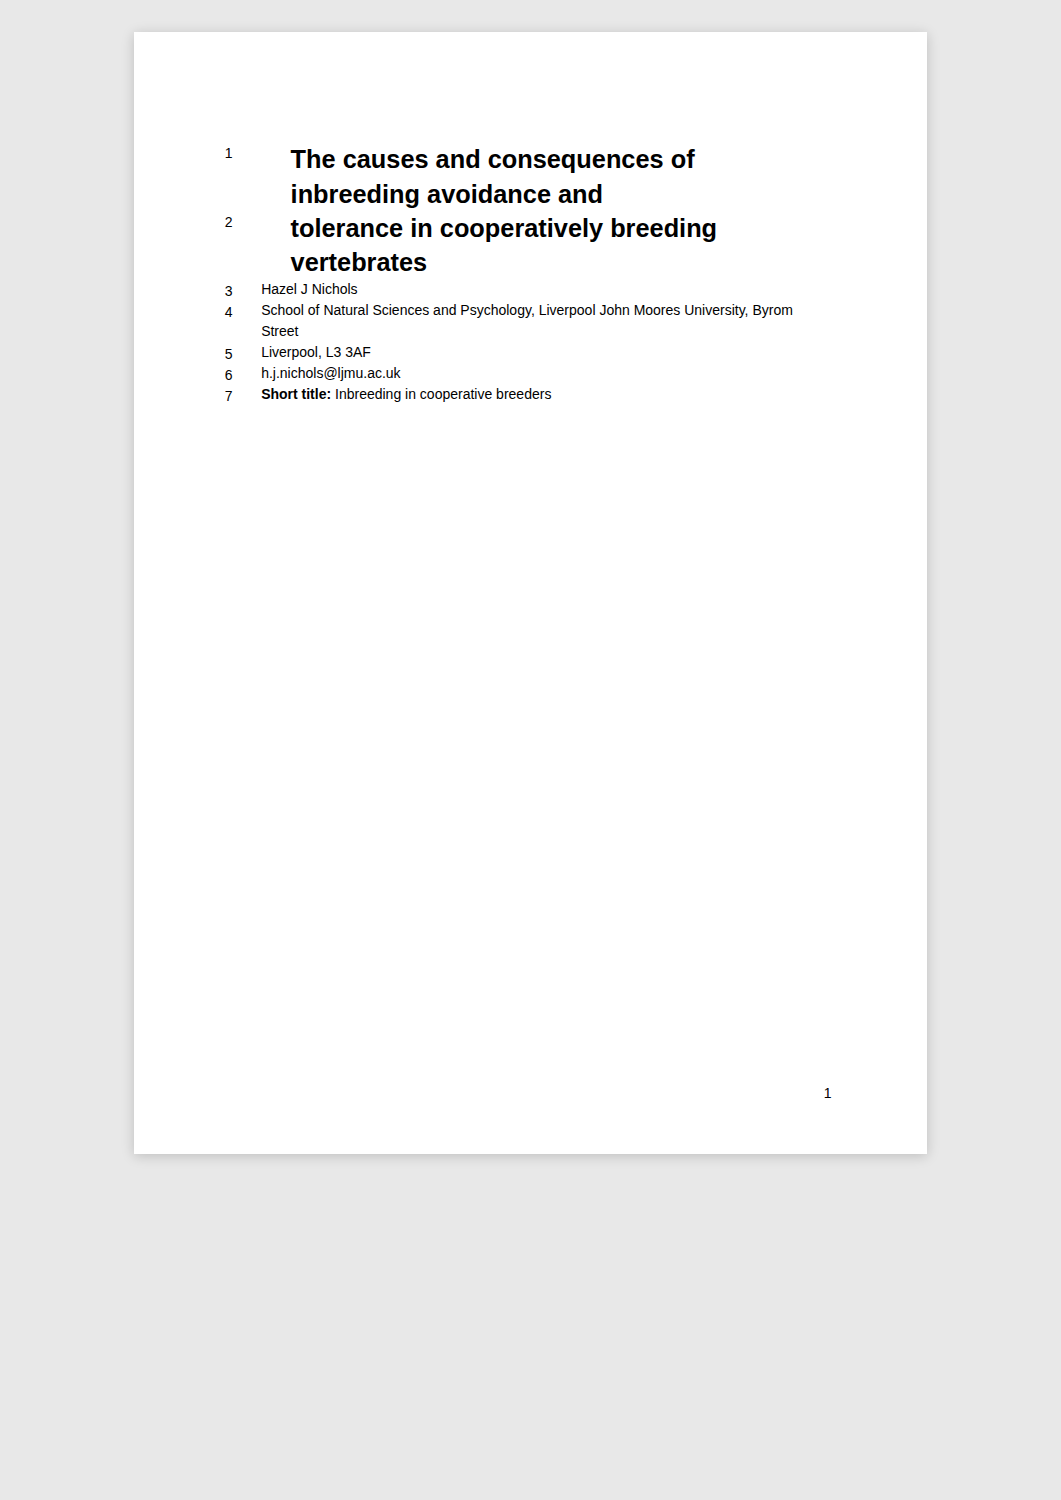The causes and consequences of inbreeding avoidance and
tolerance in cooperatively breeding vertebrates
Hazel J Nichols
School of Natural Sciences and Psychology, Liverpool John Moores University, Byrom Street
Liverpool, L3 3AF
h.j.nichols@ljmu.ac.uk
Short title: Inbreeding in cooperative breeders
1